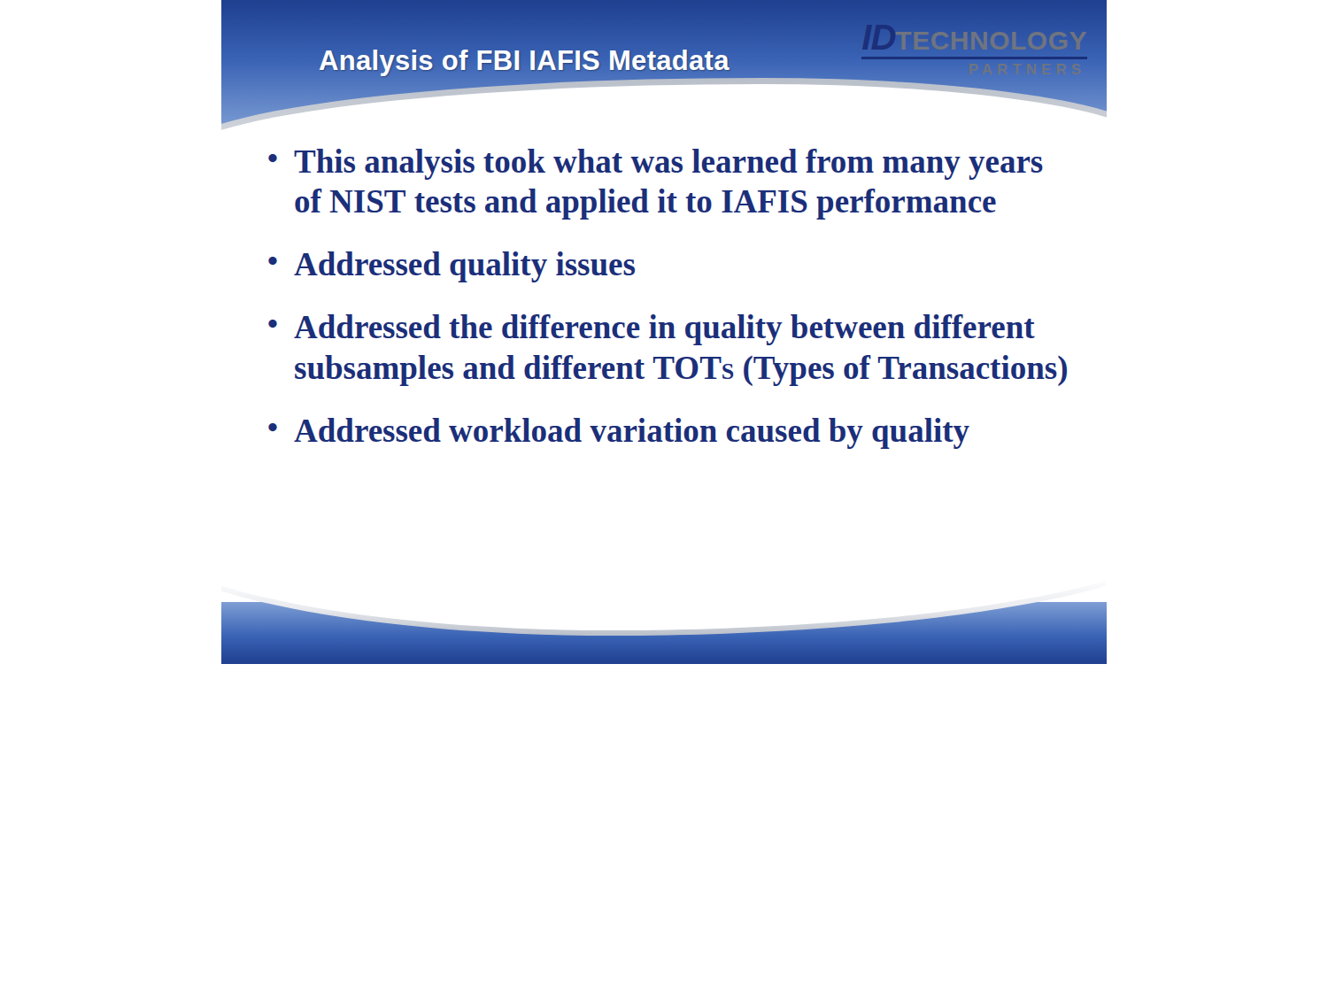Analysis of FBI IAFIS Metadata
ID TECHNOLOGY
PARTNERS
This analysis took what was learned from many years of NIST tests and applied it to IAFIS performance
Addressed quality issues
Addressed the difference in quality between different subsamples and different TOTs (Types of Transactions)
Addressed workload variation caused by quality